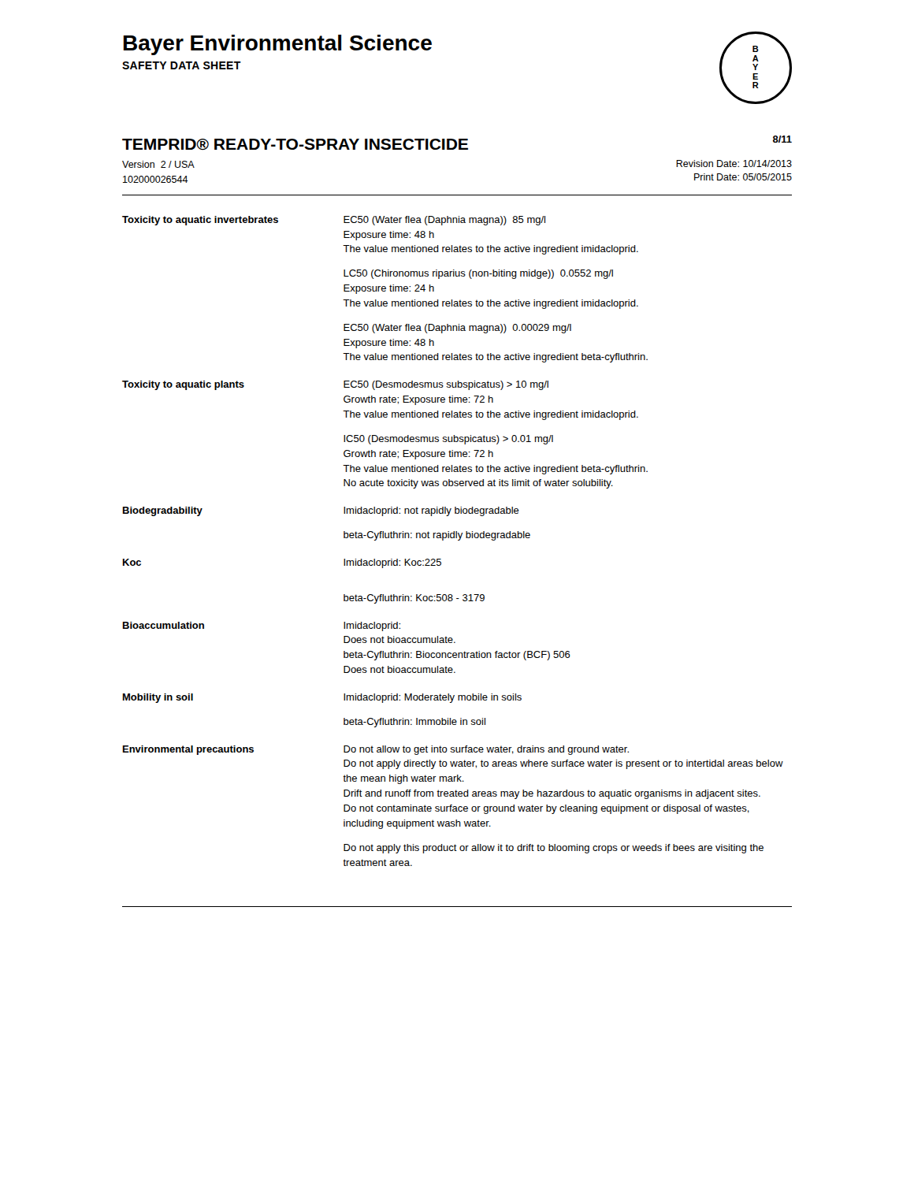Bayer Environmental Science
SAFETY DATA SHEET
BAYER
TEMPRID® READY-TO-SPRAY INSECTICIDE
8/11
Version 2 / USA
102000026544
Revision Date: 10/14/2013
Print Date: 05/05/2015
| Toxicity to aquatic invertebrates | EC50 (Water flea (Daphnia magna)) 85 mg/l Exposure time: 48 h The value mentioned relates to the active ingredient imidacloprid. LC50 (Chironomus riparius (non-biting midge)) 0.0552 mg/l Exposure time: 24 h The value mentioned relates to the active ingredient imidacloprid. EC50 (Water flea (Daphnia magna)) 0.00029 mg/l Exposure time: 48 h The value mentioned relates to the active ingredient beta-cyfluthrin. |
| Toxicity to aquatic plants | EC50 (Desmodesmus subspicatus) > 10 mg/l Growth rate; Exposure time: 72 h The value mentioned relates to the active ingredient imidacloprid. IC50 (Desmodesmus subspicatus) > 0.01 mg/l Growth rate; Exposure time: 72 h The value mentioned relates to the active ingredient beta-cyfluthrin. No acute toxicity was observed at its limit of water solubility. |
| Biodegradability | Imidacloprid: not rapidly biodegradable beta-Cyfluthrin: not rapidly biodegradable |
| Koc | Imidacloprid: Koc:225 beta-Cyfluthrin: Koc:508 - 3179 |
| Bioaccumulation | Imidacloprid: Does not bioaccumulate. beta-Cyfluthrin: Bioconcentration factor (BCF) 506 Does not bioaccumulate. |
| Mobility in soil | Imidacloprid: Moderately mobile in soils beta-Cyfluthrin: Immobile in soil |
| Environmental precautions | Do not allow to get into surface water, drains and ground water. Do not apply directly to water, to areas where surface water is present or to intertidal areas below the mean high water mark. Drift and runoff from treated areas may be hazardous to aquatic organisms in adjacent sites. Do not contaminate surface or ground water by cleaning equipment or disposal of wastes, including equipment wash water. Do not apply this product or allow it to drift to blooming crops or weeds if bees are visiting the treatment area. |